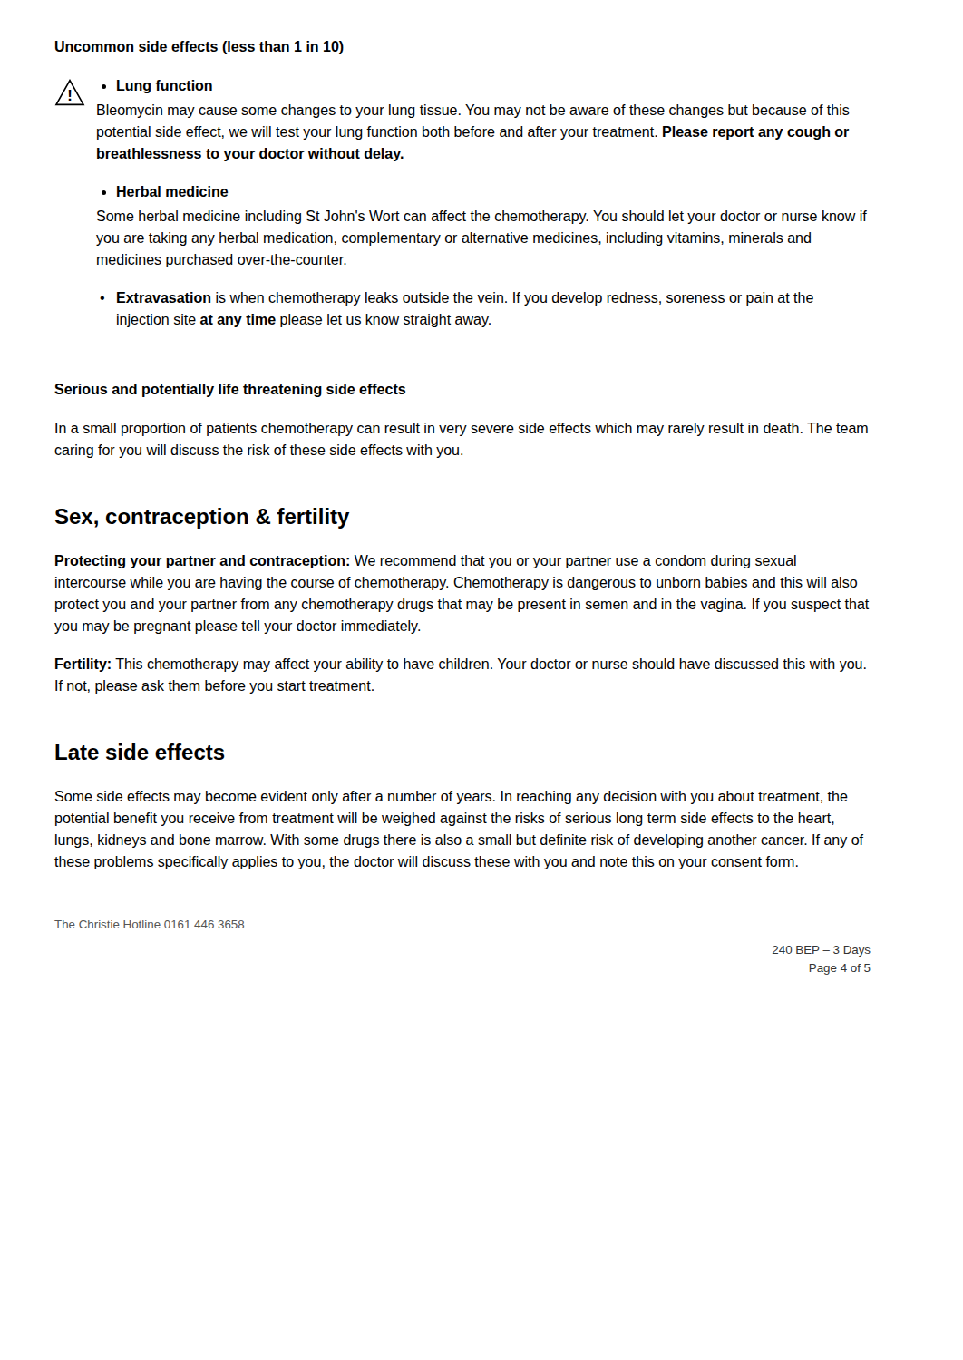Uncommon side effects (less than 1 in 10)
!
Lung function
Bleomycin may cause some changes to your lung tissue. You may not be aware of these changes but because of this potential side effect, we will test your lung function both before and after your treatment. Please report any cough or breathlessness to your doctor without delay.
Herbal medicine
Some herbal medicine including St John's Wort can affect the chemotherapy. You should let your doctor or nurse know if you are taking any herbal medication, complementary or alternative medicines, including vitamins, minerals and medicines purchased over-the-counter.
Extravasation is when chemotherapy leaks outside the vein. If you develop redness, soreness or pain at the injection site at any time please let us know straight away.
Serious and potentially life threatening side effects
In a small proportion of patients chemotherapy can result in very severe side effects which may rarely result in death. The team caring for you will discuss the risk of these side effects with you.
Sex, contraception & fertility
Protecting your partner and contraception: We recommend that you or your partner use a condom during sexual intercourse while you are having the course of chemotherapy. Chemotherapy is dangerous to unborn babies and this will also protect you and your partner from any chemotherapy drugs that may be present in semen and in the vagina. If you suspect that you may be pregnant please tell your doctor immediately.
Fertility: This chemotherapy may affect your ability to have children. Your doctor or nurse should have discussed this with you. If not, please ask them before you start treatment.
Late side effects
Some side effects may become evident only after a number of years. In reaching any decision with you about treatment, the potential benefit you receive from treatment will be weighed against the risks of serious long term side effects to the heart, lungs, kidneys and bone marrow. With some drugs there is also a small but definite risk of developing another cancer. If any of these problems specifically applies to you, the doctor will discuss these with you and note this on your consent form.
The Christie Hotline 0161 446 3658
240 BEP – 3 Days
Page 4 of 5